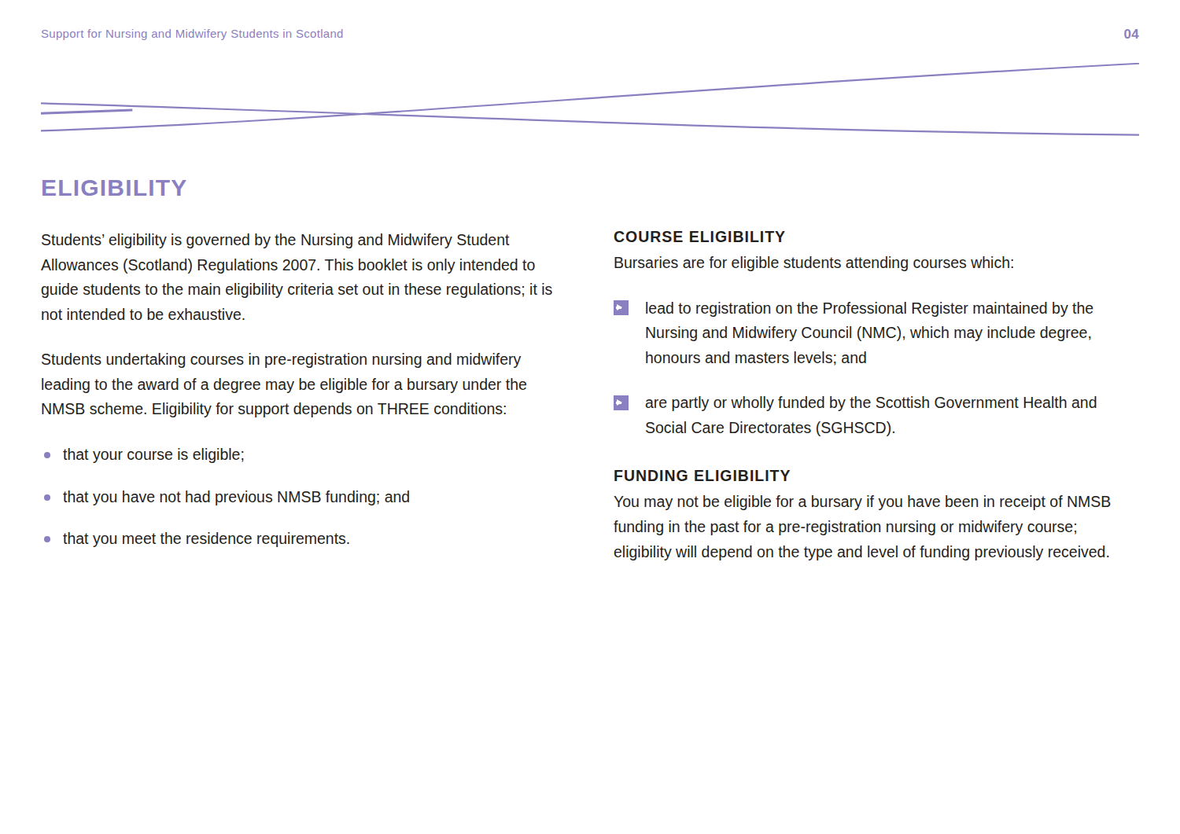Support for Nursing and Midwifery Students in Scotland
04
ELIGIBILITY
Students’ eligibility is governed by the Nursing and Midwifery Student Allowances (Scotland) Regulations 2007. This booklet is only intended to guide students to the main eligibility criteria set out in these regulations; it is not intended to be exhaustive.
Students undertaking courses in pre-registration nursing and midwifery leading to the award of a degree may be eligible for a bursary under the NMSB scheme. Eligibility for support depends on THREE conditions:
that your course is eligible;
that you have not had previous NMSB funding; and
that you meet the residence requirements.
Course Eligibility
Bursaries are for eligible students attending courses which:
lead to registration on the Professional Register maintained by the Nursing and Midwifery Council (NMC), which may include degree, honours and masters levels; and
are partly or wholly funded by the Scottish Government Health and Social Care Directorates (SGHSCD).
Funding Eligibility
You may not be eligible for a bursary if you have been in receipt of NMSB funding in the past for a pre-registration nursing or midwifery course; eligibility will depend on the type and level of funding previously received.